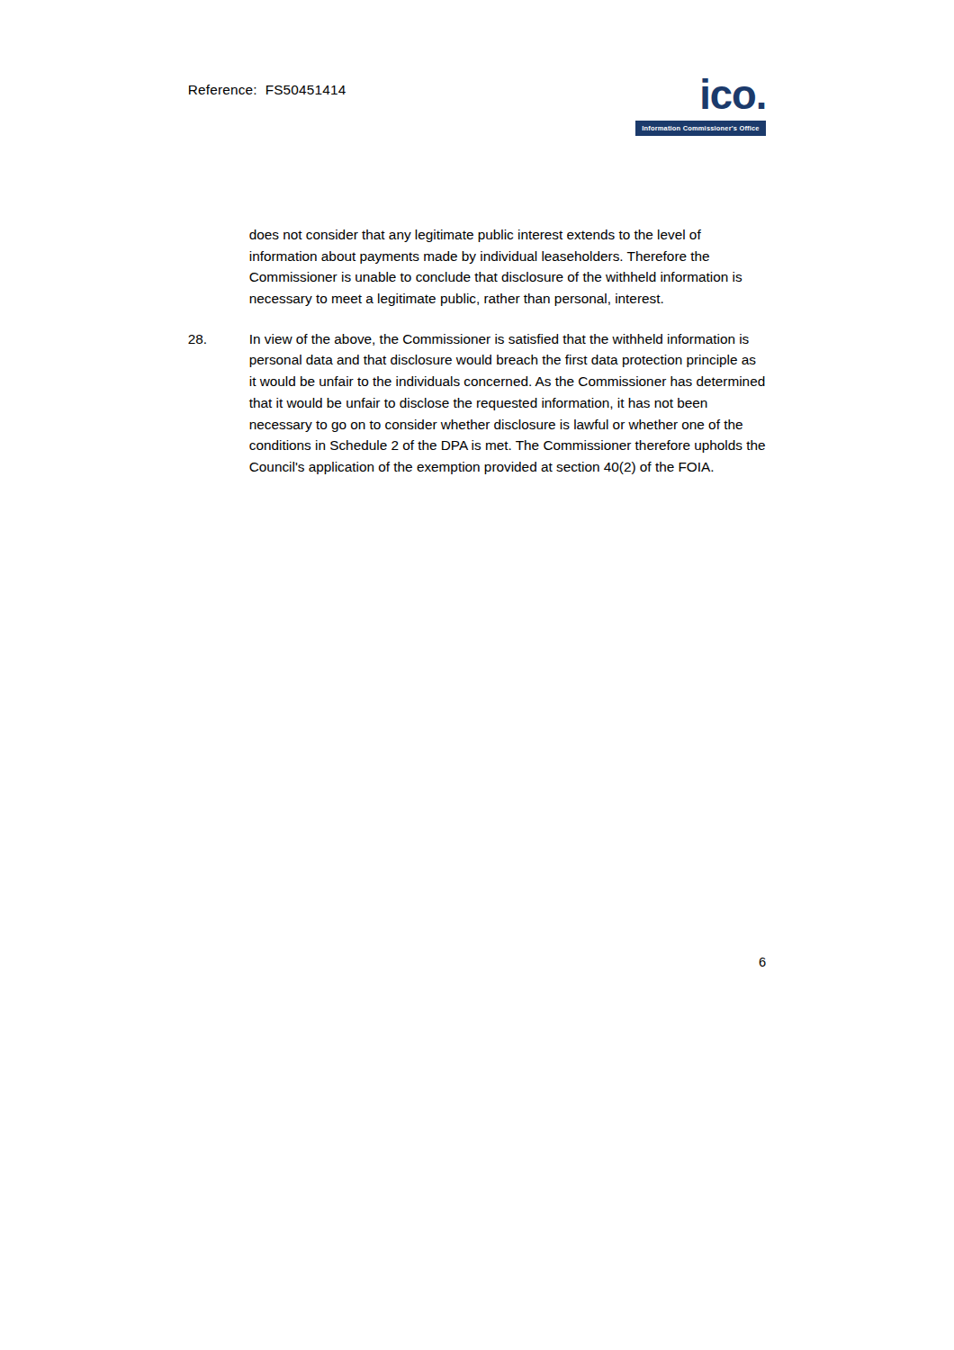Reference: FS50451414
ico.
Information Commissioner's Office
does not consider that any legitimate public interest extends to the level of information about payments made by individual leaseholders. Therefore the Commissioner is unable to conclude that disclosure of the withheld information is necessary to meet a legitimate public, rather than personal, interest.
28.
In view of the above, the Commissioner is satisfied that the withheld information is personal data and that disclosure would breach the first data protection principle as it would be unfair to the individuals concerned. As the Commissioner has determined that it would be unfair to disclose the requested information, it has not been necessary to go on to consider whether disclosure is lawful or whether one of the conditions in Schedule 2 of the DPA is met. The Commissioner therefore upholds the Council's application of the exemption provided at section 40(2) of the FOIA.
6